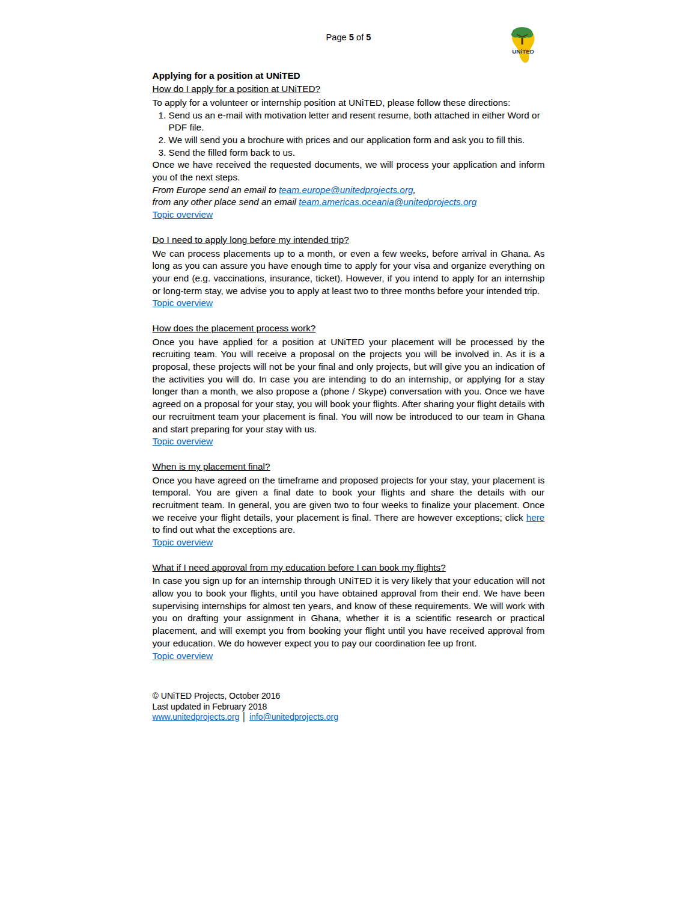UNiTED
Page 5 of 5
Applying for a position at UNiTED
How do I apply for a position at UNiTED?
To apply for a volunteer or internship position at UNiTED, please follow these directions:
Send us an e-mail with motivation letter and resent resume, both attached in either Word or PDF file.
We will send you a brochure with prices and our application form and ask you to fill this.
Send the filled form back to us.
Once we have received the requested documents, we will process your application and inform you of the next steps.
From Europe send an email to team.europe@unitedprojects.org,
from any other place send an email team.americas.oceania@unitedprojects.org
Topic overview
Do I need to apply long before my intended trip?
We can process placements up to a month, or even a few weeks, before arrival in Ghana. As long as you can assure you have enough time to apply for your visa and organize everything on your end (e.g. vaccinations, insurance, ticket). However, if you intend to apply for an internship or long-term stay, we advise you to apply at least two to three months before your intended trip.
Topic overview
How does the placement process work?
Once you have applied for a position at UNiTED your placement will be processed by the recruiting team. You will receive a proposal on the projects you will be involved in. As it is a proposal, these projects will not be your final and only projects, but will give you an indication of the activities you will do. In case you are intending to do an internship, or applying for a stay longer than a month, we also propose a (phone / Skype) conversation with you. Once we have agreed on a proposal for your stay, you will book your flights. After sharing your flight details with our recruitment team your placement is final. You will now be introduced to our team in Ghana and start preparing for your stay with us.
Topic overview
When is my placement final?
Once you have agreed on the timeframe and proposed projects for your stay, your placement is temporal. You are given a final date to book your flights and share the details with our recruitment team. In general, you are given two to four weeks to finalize your placement. Once we receive your flight details, your placement is final. There are however exceptions; click here to find out what the exceptions are.
Topic overview
What if I need approval from my education before I can book my flights?
In case you sign up for an internship through UNiTED it is very likely that your education will not allow you to book your flights, until you have obtained approval from their end. We have been supervising internships for almost ten years, and know of these requirements. We will work with you on drafting your assignment in Ghana, whether it is a scientific research or practical placement, and will exempt you from booking your flight until you have received approval from your education. We do however expect you to pay our coordination fee up front.
Topic overview
© UNiTED Projects, October 2016
Last updated in February 2018
www.unitedprojects.org │ info@unitedprojects.org